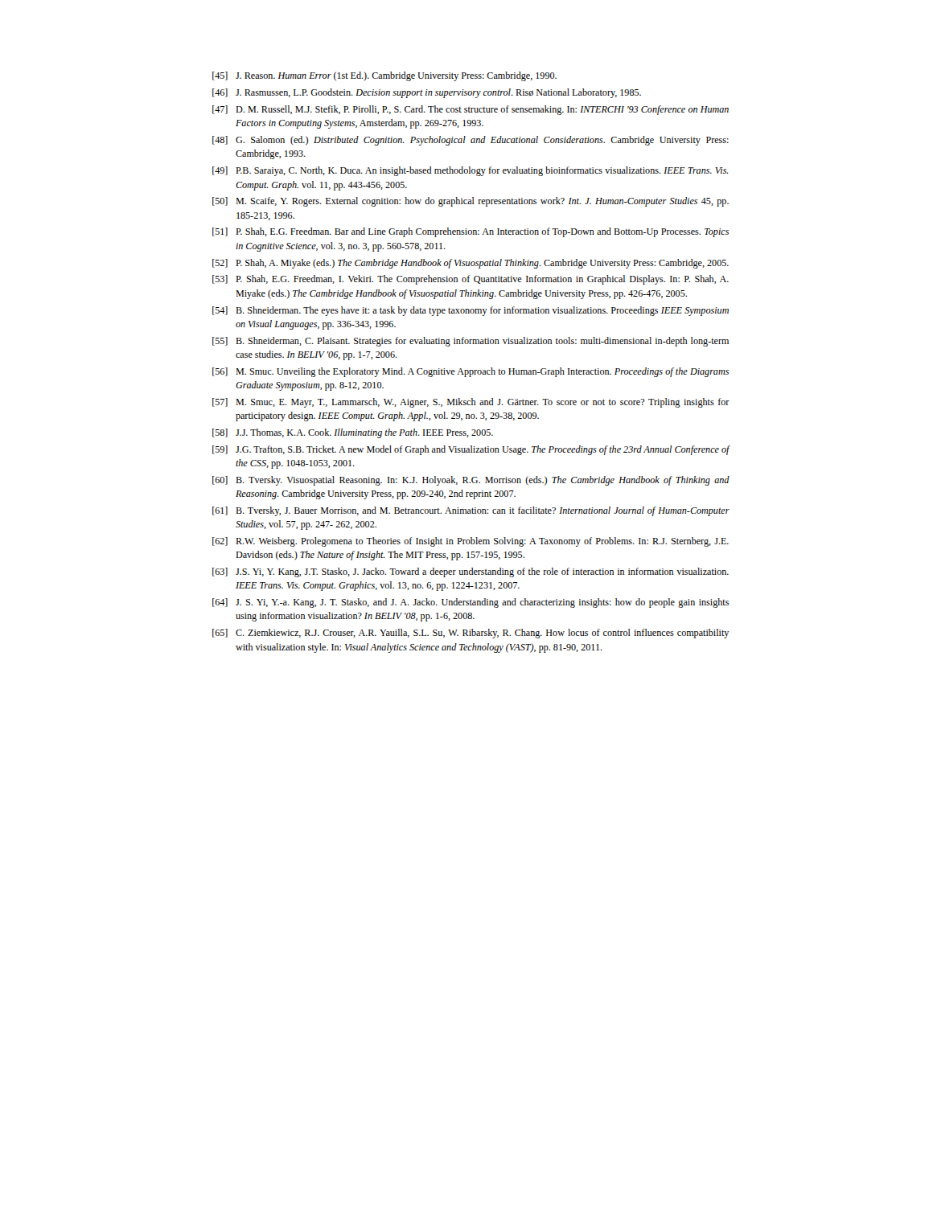[45] J. Reason. Human Error (1st Ed.). Cambridge University Press: Cambridge, 1990.
[46] J. Rasmussen, L.P. Goodstein. Decision support in supervisory control. Risø National Laboratory, 1985.
[47] D. M. Russell, M.J. Stefik, P. Pirolli, P., S. Card. The cost structure of sensemaking. In: INTERCHI '93 Conference on Human Factors in Computing Systems, Amsterdam, pp. 269-276, 1993.
[48] G. Salomon (ed.) Distributed Cognition. Psychological and Educational Considerations. Cambridge University Press: Cambridge, 1993.
[49] P.B. Saraiya, C. North, K. Duca. An insight-based methodology for evaluating bioinformatics visualizations. IEEE Trans. Vis. Comput. Graph. vol. 11, pp. 443-456, 2005.
[50] M. Scaife, Y. Rogers. External cognition: how do graphical representations work? Int. J. Human-Computer Studies 45, pp. 185-213, 1996.
[51] P. Shah, E.G. Freedman. Bar and Line Graph Comprehension: An Interaction of Top-Down and Bottom-Up Processes. Topics in Cognitive Science, vol. 3, no. 3, pp. 560-578, 2011.
[52] P. Shah, A. Miyake (eds.) The Cambridge Handbook of Visuospatial Thinking. Cambridge University Press: Cambridge, 2005.
[53] P. Shah, E.G. Freedman, I. Vekiri. The Comprehension of Quantitative Information in Graphical Displays. In: P. Shah, A. Miyake (eds.) The Cambridge Handbook of Visuospatial Thinking. Cambridge University Press, pp. 426-476, 2005.
[54] B. Shneiderman. The eyes have it: a task by data type taxonomy for information visualizations. Proceedings IEEE Symposium on Visual Languages, pp. 336-343, 1996.
[55] B. Shneiderman, C. Plaisant. Strategies for evaluating information visualization tools: multi-dimensional in-depth long-term case studies. In BELIV '06, pp. 1-7, 2006.
[56] M. Smuc. Unveiling the Exploratory Mind. A Cognitive Approach to Human-Graph Interaction. Proceedings of the Diagrams Graduate Symposium, pp. 8-12, 2010.
[57] M. Smuc, E. Mayr, T., Lammarsch, W., Aigner, S., Miksch and J. Gärtner. To score or not to score? Tripling insights for participatory design. IEEE Comput. Graph. Appl., vol. 29, no. 3, 29-38, 2009.
[58] J.J. Thomas, K.A. Cook. Illuminating the Path. IEEE Press, 2005.
[59] J.G. Trafton, S.B. Tricket. A new Model of Graph and Visualization Usage. The Proceedings of the 23rd Annual Conference of the CSS, pp. 1048-1053, 2001.
[60] B. Tversky. Visuospatial Reasoning. In: K.J. Holyoak, R.G. Morrison (eds.) The Cambridge Handbook of Thinking and Reasoning. Cambridge University Press, pp. 209-240, 2nd reprint 2007.
[61] B. Tversky, J. Bauer Morrison, and M. Betrancourt. Animation: can it facilitate? International Journal of Human-Computer Studies, vol. 57, pp. 247- 262, 2002.
[62] R.W. Weisberg. Prolegomena to Theories of Insight in Problem Solving: A Taxonomy of Problems. In: R.J. Sternberg, J.E. Davidson (eds.) The Nature of Insight. The MIT Press, pp. 157-195, 1995.
[63] J.S. Yi, Y. Kang, J.T. Stasko, J. Jacko. Toward a deeper understanding of the role of interaction in information visualization. IEEE Trans. Vis. Comput. Graphics, vol. 13, no. 6, pp. 1224-1231, 2007.
[64] J. S. Yi, Y.-a. Kang, J. T. Stasko, and J. A. Jacko. Understanding and characterizing insights: how do people gain insights using information visualization? In BELIV '08, pp. 1-6, 2008.
[65] C. Ziemkiewicz, R.J. Crouser, A.R. Yauilla, S.L. Su, W. Ribarsky, R. Chang. How locus of control influences compatibility with visualization style. In: Visual Analytics Science and Technology (VAST), pp. 81-90, 2011.